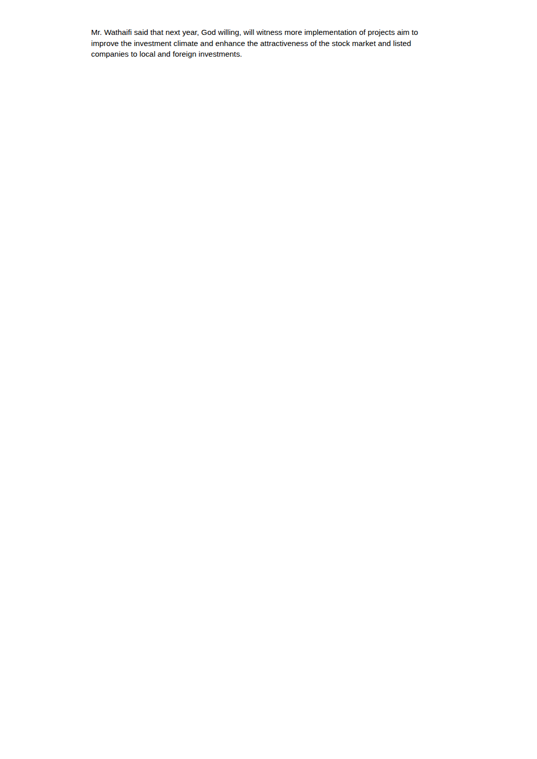Mr. Wathaifi said that next year, God willing, will witness more implementation of projects aim to improve the investment climate and enhance the attractiveness of the stock market and listed companies to local and foreign investments.